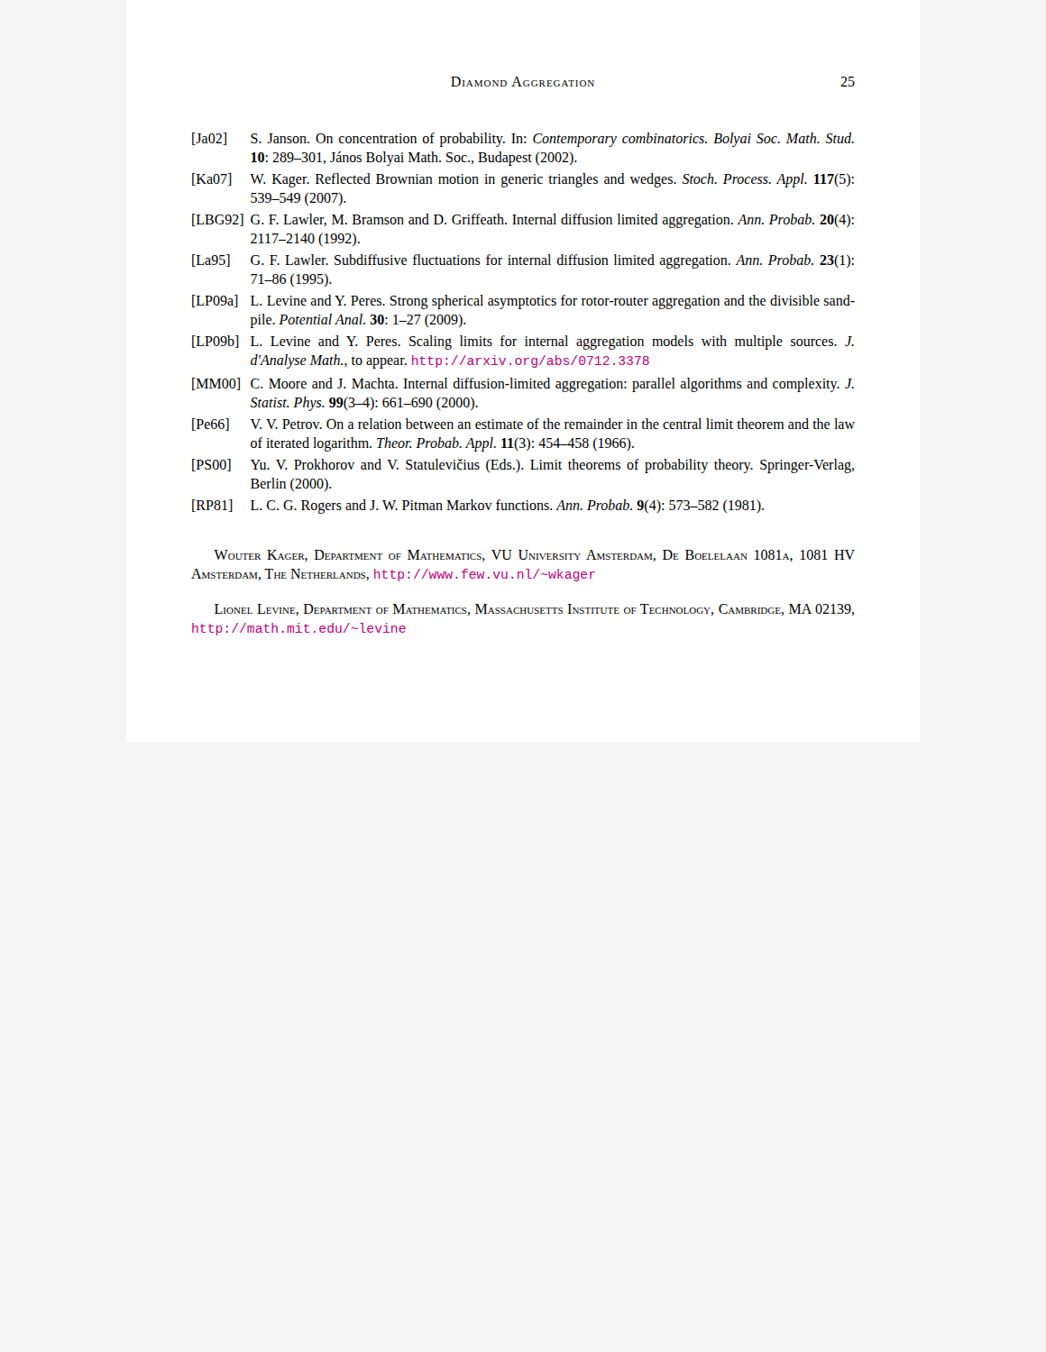Diamond Aggregation 25
[Ja02] S. Janson. On concentration of probability. In: Contemporary combinatorics. Bolyai Soc. Math. Stud. 10: 289–301, János Bolyai Math. Soc., Budapest (2002).
[Ka07] W. Kager. Reflected Brownian motion in generic triangles and wedges. Stoch. Process. Appl. 117(5): 539–549 (2007).
[LBG92] G. F. Lawler, M. Bramson and D. Griffeath. Internal diffusion limited aggregation. Ann. Probab. 20(4): 2117–2140 (1992).
[La95] G. F. Lawler. Subdiffusive fluctuations for internal diffusion limited aggregation. Ann. Probab. 23(1): 71–86 (1995).
[LP09a] L. Levine and Y. Peres. Strong spherical asymptotics for rotor-router aggregation and the divisible sandpile. Potential Anal. 30: 1–27 (2009).
[LP09b] L. Levine and Y. Peres. Scaling limits for internal aggregation models with multiple sources. J. d'Analyse Math., to appear. http://arxiv.org/abs/0712.3378
[MM00] C. Moore and J. Machta. Internal diffusion-limited aggregation: parallel algorithms and complexity. J. Statist. Phys. 99(3–4): 661–690 (2000).
[Pe66] V. V. Petrov. On a relation between an estimate of the remainder in the central limit theorem and the law of iterated logarithm. Theor. Probab. Appl. 11(3): 454–458 (1966).
[PS00] Yu. V. Prokhorov and V. Statulevičius (Eds.). Limit theorems of probability theory. Springer-Verlag, Berlin (2000).
[RP81] L. C. G. Rogers and J. W. Pitman Markov functions. Ann. Probab. 9(4): 573–582 (1981).
Wouter Kager, Department of Mathematics, VU University Amsterdam, De Boelelaan 1081a, 1081 HV Amsterdam, The Netherlands, http://www.few.vu.nl/~wkager
Lionel Levine, Department of Mathematics, Massachusetts Institute of Technology, Cambridge, MA 02139, http://math.mit.edu/~levine